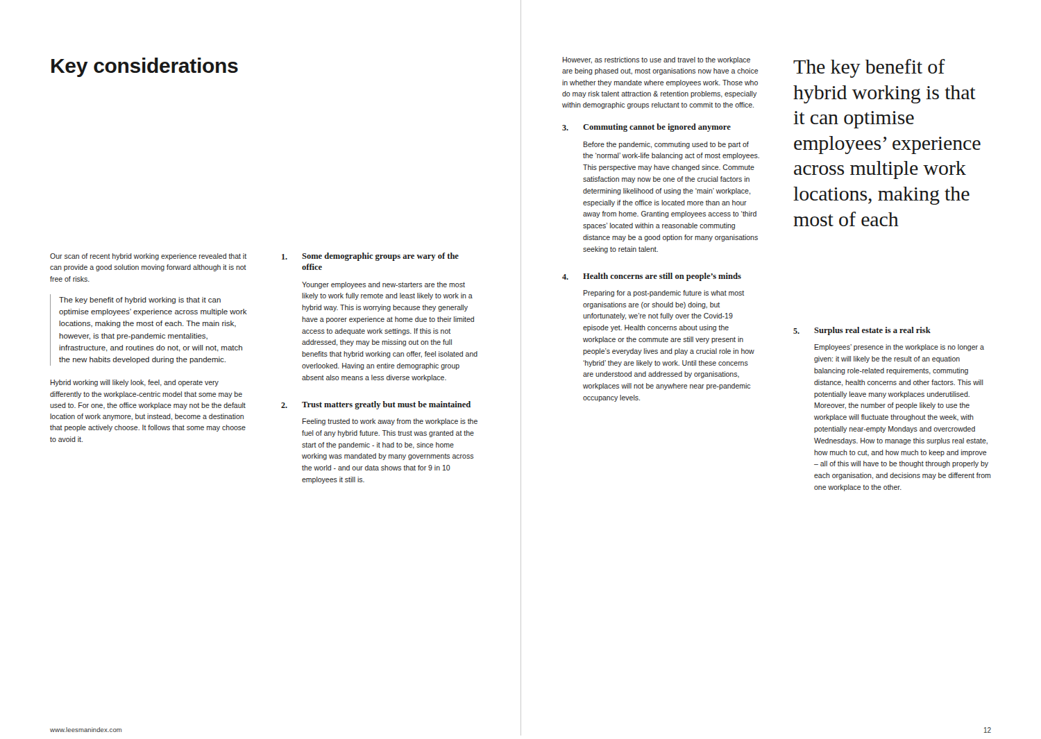Key considerations
Our scan of recent hybrid working experience revealed that it can provide a good solution moving forward although it is not free of risks.
The key benefit of hybrid working is that it can optimise employees’ experience across multiple work locations, making the most of each. The main risk, however, is that pre-pandemic mentalities, infrastructure, and routines do not, or will not, match the new habits developed during the pandemic.
Hybrid working will likely look, feel, and operate very differently to the workplace-centric model that some may be used to. For one, the office workplace may not be the default location of work anymore, but instead, become a destination that people actively choose. It follows that some may choose to avoid it.
Some demographic groups are wary of the office
Younger employees and new-starters are the most likely to work fully remote and least likely to work in a hybrid way. This is worrying because they generally have a poorer experience at home due to their limited access to adequate work settings. If this is not addressed, they may be missing out on the full benefits that hybrid working can offer, feel isolated and overlooked. Having an entire demographic group absent also means a less diverse workplace.
Trust matters greatly but must be maintained
Feeling trusted to work away from the workplace is the fuel of any hybrid future. This trust was granted at the start of the pandemic - it had to be, since home working was mandated by many governments across the world - and our data shows that for 9 in 10 employees it still is.
However, as restrictions to use and travel to the workplace are being phased out, most organisations now have a choice in whether they mandate where employees work. Those who do may risk talent attraction & retention problems, especially within demographic groups reluctant to commit to the office.
Commuting cannot be ignored anymore
Before the pandemic, commuting used to be part of the ‘normal’ work-life balancing act of most employees. This perspective may have changed since. Commute satisfaction may now be one of the crucial factors in determining likelihood of using the ‘main’ workplace, especially if the office is located more than an hour away from home. Granting employees access to ‘third spaces’ located within a reasonable commuting distance may be a good option for many organisations seeking to retain talent.
Health concerns are still on people’s minds
Preparing for a post-pandemic future is what most organisations are (or should be) doing, but unfortunately, we’re not fully over the Covid-19 episode yet. Health concerns about using the workplace or the commute are still very present in people’s everyday lives and play a crucial role in how ‘hybrid’ they are likely to work. Until these concerns are understood and addressed by organisations, workplaces will not be anywhere near pre-pandemic occupancy levels.
The key benefit of hybrid working is that it can optimise employees’ experience across multiple work locations, making the most of each
Surplus real estate is a real risk
Employees’ presence in the workplace is no longer a given: it will likely be the result of an equation balancing role-related requirements, commuting distance, health concerns and other factors. This will potentially leave many workplaces underutilised. Moreover, the number of people likely to use the workplace will fluctuate throughout the week, with potentially near-empty Mondays and overcrowded Wednesdays. How to manage this surplus real estate, how much to cut, and how much to keep and improve – all of this will have to be thought through properly by each organisation, and decisions may be different from one workplace to the other.
www.leesmanindex.com 12